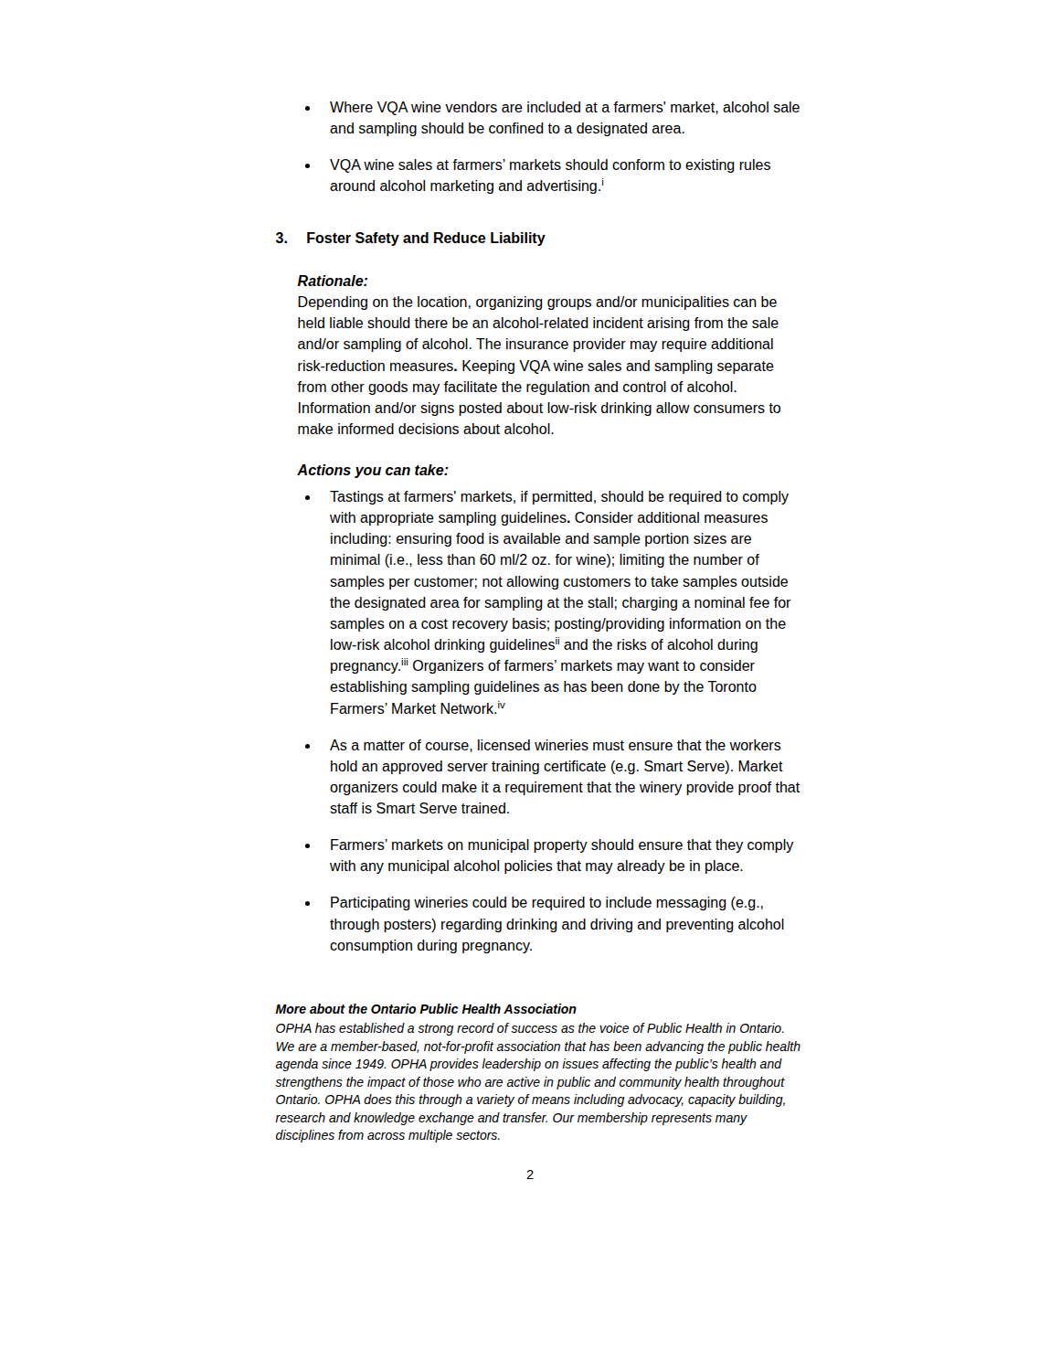Where VQA wine vendors are included at a farmers' market, alcohol sale and sampling should be confined to a designated area.
VQA wine sales at farmers’ markets should conform to existing rules around alcohol marketing and advertising.i
Foster Safety and Reduce Liability
Rationale:
Depending on the location, organizing groups and/or municipalities can be held liable should there be an alcohol-related incident arising from the sale and/or sampling of alcohol. The insurance provider may require additional risk-reduction measures. Keeping VQA wine sales and sampling separate from other goods may facilitate the regulation and control of alcohol. Information and/or signs posted about low-risk drinking allow consumers to make informed decisions about alcohol.
Actions you can take:
Tastings at farmers' markets, if permitted, should be required to comply with appropriate sampling guidelines. Consider additional measures including: ensuring food is available and sample portion sizes are minimal (i.e., less than 60 ml/2 oz. for wine); limiting the number of samples per customer; not allowing customers to take samples outside the designated area for sampling at the stall; charging a nominal fee for samples on a cost recovery basis; posting/providing information on the low-risk alcohol drinking guidelinesii and the risks of alcohol during pregnancy.iii Organizers of farmers’ markets may want to consider establishing sampling guidelines as has been done by the Toronto Farmers’ Market Network.iv
As a matter of course, licensed wineries must ensure that the workers hold an approved server training certificate (e.g. Smart Serve). Market organizers could make it a requirement that the winery provide proof that staff is Smart Serve trained.
Farmers’ markets on municipal property should ensure that they comply with any municipal alcohol policies that may already be in place.
Participating wineries could be required to include messaging (e.g., through posters) regarding drinking and driving and preventing alcohol consumption during pregnancy.
More about the Ontario Public Health Association
OPHA has established a strong record of success as the voice of Public Health in Ontario. We are a member-based, not-for-profit association that has been advancing the public health agenda since 1949. OPHA provides leadership on issues affecting the public’s health and strengthens the impact of those who are active in public and community health throughout Ontario. OPHA does this through a variety of means including advocacy, capacity building, research and knowledge exchange and transfer. Our membership represents many disciplines from across multiple sectors.
2